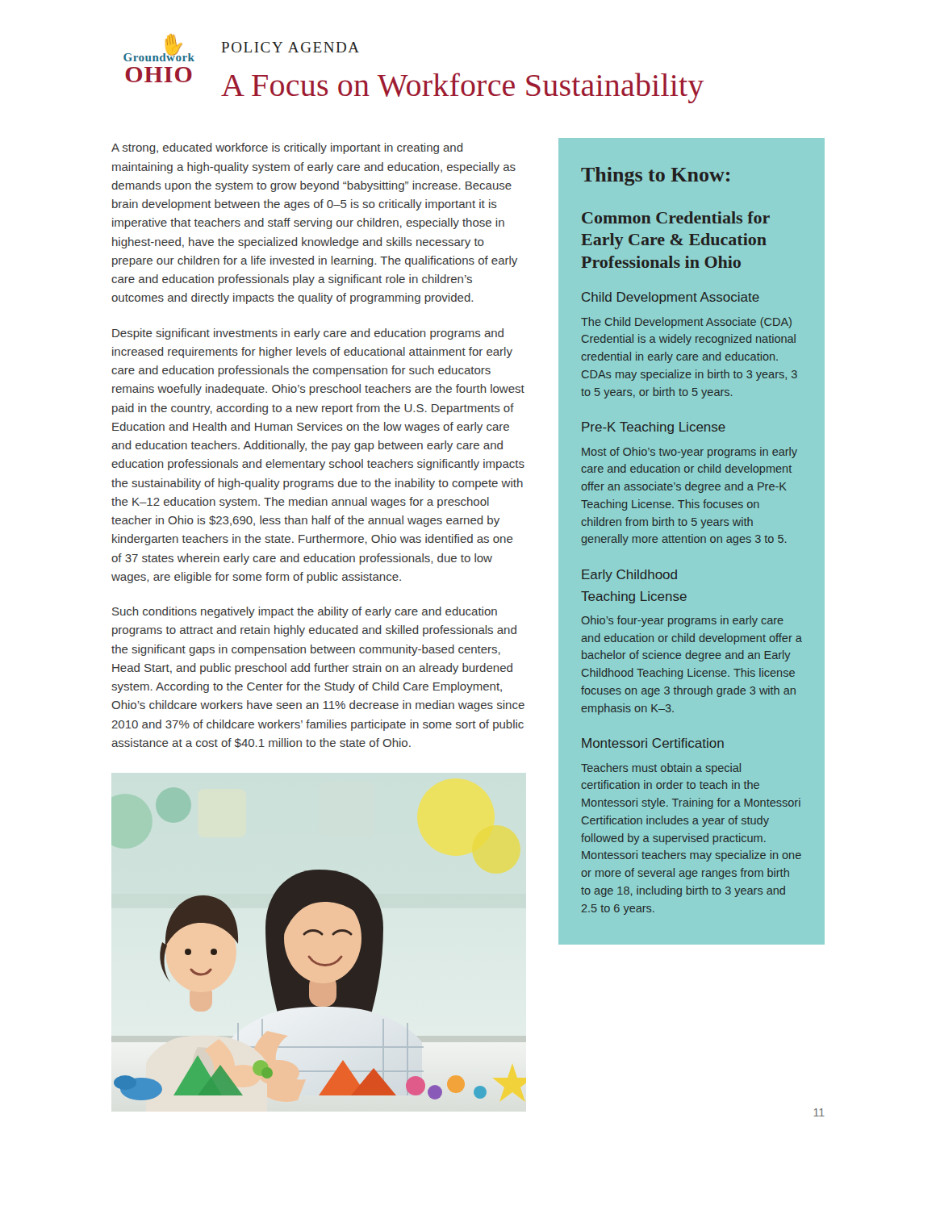✋ Groundwork OHIO
Policy Agenda
A Focus on Workforce Sustainability
A strong, educated workforce is critically important in creating and maintaining a high-quality system of early care and education, especially as demands upon the system to grow beyond “babysitting” increase. Because brain development between the ages of 0–5 is so critically important it is imperative that teachers and staff serving our children, especially those in highest-need, have the specialized knowledge and skills necessary to prepare our children for a life invested in learning. The qualifications of early care and education professionals play a significant role in children’s outcomes and directly impacts the quality of programming provided.
Despite significant investments in early care and education programs and increased requirements for higher levels of educational attainment for early care and education professionals the compensation for such educators remains woefully inadequate. Ohio’s preschool teachers are the fourth lowest paid in the country, according to a new report from the U.S. Departments of Education and Health and Human Services on the low wages of early care and education teachers. Additionally, the pay gap between early care and education professionals and elementary school teachers significantly impacts the sustainability of high-quality programs due to the inability to compete with the K–12 education system. The median annual wages for a preschool teacher in Ohio is $23,690, less than half of the annual wages earned by kindergarten teachers in the state. Furthermore, Ohio was identified as one of 37 states wherein early care and education professionals, due to low wages, are eligible for some form of public assistance.
Such conditions negatively impact the ability of early care and education programs to attract and retain highly educated and skilled professionals and the significant gaps in compensation between community-based centers, Head Start, and public preschool add further strain on an already burdened system. According to the Center for the Study of Child Care Employment, Ohio’s childcare workers have seen an 11% decrease in median wages since 2010 and 37% of childcare workers’ families participate in some sort of public assistance at a cost of $40.1 million to the state of Ohio.
Things to Know:
Common Credentials for Early Care & Education Professionals in Ohio
Child Development Associate
The Child Development Associate (CDA) Credential is a widely recognized national credential in early care and education. CDAs may specialize in birth to 3 years, 3 to 5 years, or birth to 5 years.
Pre-K Teaching License
Most of Ohio’s two-year programs in early care and education or child development offer an associate’s degree and a Pre-K Teaching License. This focuses on children from birth to 5 years with generally more attention on ages 3 to 5.
Early Childhood
Teaching License
Ohio’s four-year programs in early care and education or child development offer a bachelor of science degree and an Early Childhood Teaching License. This license focuses on age 3 through grade 3 with an emphasis on K–3.
Montessori Certification
Teachers must obtain a special certification in order to teach in the Montessori style. Training for a Montessori Certification includes a year of study followed by a supervised practicum. Montessori teachers may specialize in one or more of several age ranges from birth to age 18, including birth to 3 years and 2.5 to 6 years.
11